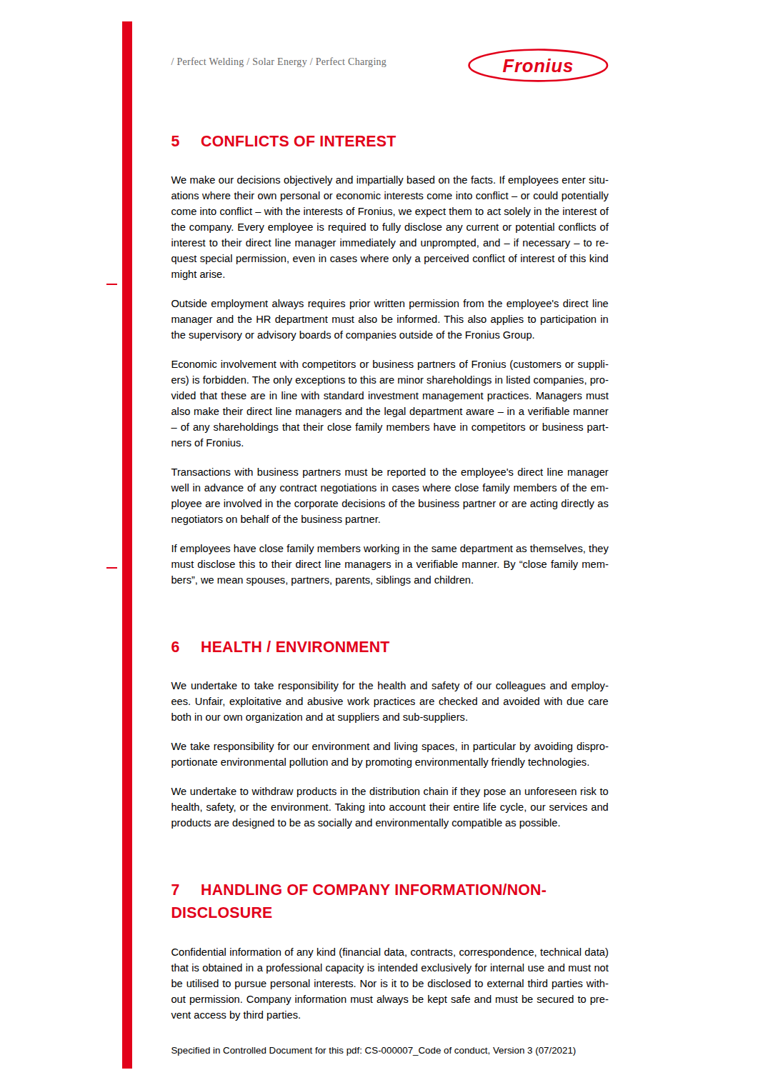/ Perfect Welding / Solar Energy / Perfect Charging
Fronius
5 CONFLICTS OF INTEREST
We make our decisions objectively and impartially based on the facts. If employees enter situations where their own personal or economic interests come into conflict – or could potentially come into conflict – with the interests of Fronius, we expect them to act solely in the interest of the company. Every employee is required to fully disclose any current or potential conflicts of interest to their direct line manager immediately and unprompted, and – if necessary – to request special permission, even in cases where only a perceived conflict of interest of this kind might arise.
Outside employment always requires prior written permission from the employee's direct line manager and the HR department must also be informed. This also applies to participation in the supervisory or advisory boards of companies outside of the Fronius Group.
Economic involvement with competitors or business partners of Fronius (customers or suppliers) is forbidden. The only exceptions to this are minor shareholdings in listed companies, provided that these are in line with standard investment management practices. Managers must also make their direct line managers and the legal department aware – in a verifiable manner – of any shareholdings that their close family members have in competitors or business partners of Fronius.
Transactions with business partners must be reported to the employee's direct line manager well in advance of any contract negotiations in cases where close family members of the employee are involved in the corporate decisions of the business partner or are acting directly as negotiators on behalf of the business partner.
If employees have close family members working in the same department as themselves, they must disclose this to their direct line managers in a verifiable manner. By “close family members”, we mean spouses, partners, parents, siblings and children.
6 HEALTH / ENVIRONMENT
We undertake to take responsibility for the health and safety of our colleagues and employees. Unfair, exploitative and abusive work practices are checked and avoided with due care both in our own organization and at suppliers and sub-suppliers.
We take responsibility for our environment and living spaces, in particular by avoiding disproportionate environmental pollution and by promoting environmentally friendly technologies.
We undertake to withdraw products in the distribution chain if they pose an unforeseen risk to health, safety, or the environment. Taking into account their entire life cycle, our services and products are designed to be as socially and environmentally compatible as possible.
7 HANDLING OF COMPANY INFORMATION/NON-DISCLOSURE
Confidential information of any kind (financial data, contracts, correspondence, technical data) that is obtained in a professional capacity is intended exclusively for internal use and must not be utilised to pursue personal interests. Nor is it to be disclosed to external third parties without permission. Company information must always be kept safe and must be secured to prevent access by third parties.
Specified in Controlled Document for this pdf: CS-000007_Code of conduct, Version 3 (07/2021)